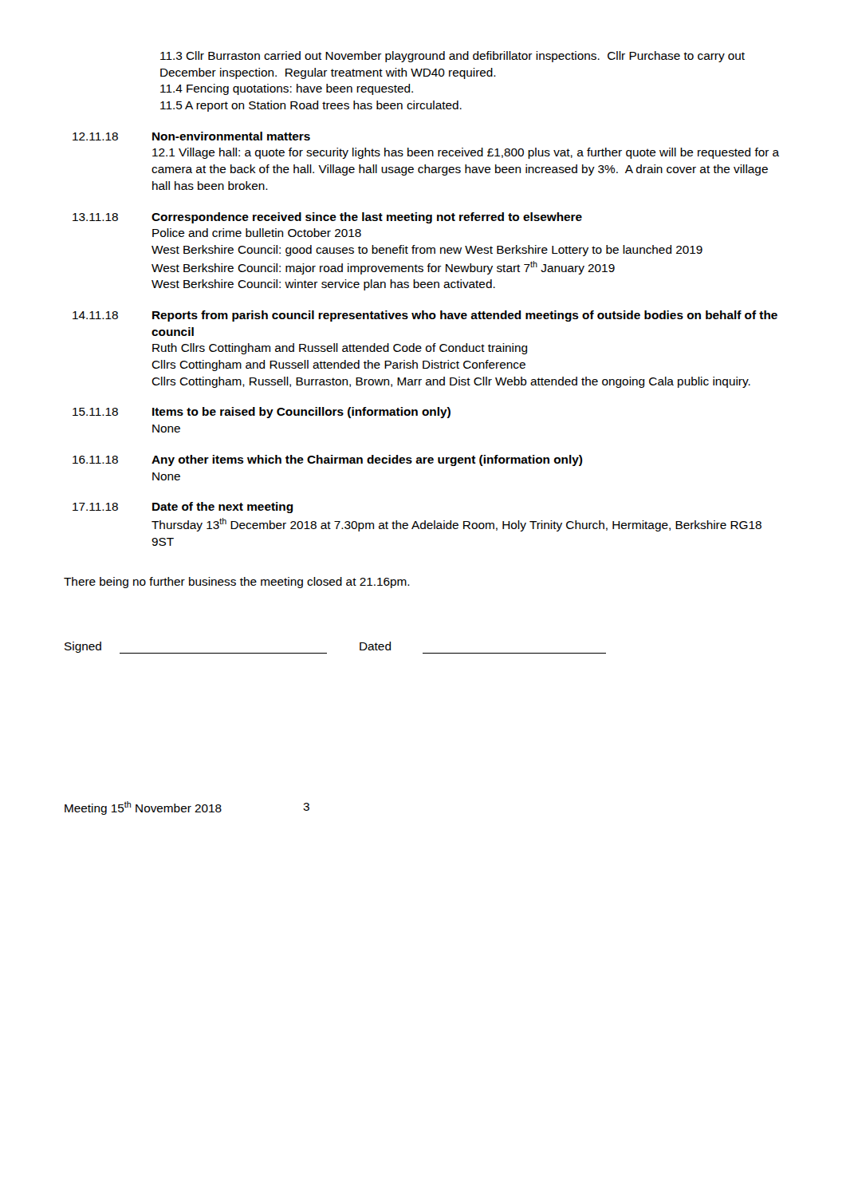11.3 Cllr Burraston carried out November playground and defibrillator inspections. Cllr Purchase to carry out December inspection. Regular treatment with WD40 required.
11.4 Fencing quotations: have been requested.
11.5 A report on Station Road trees has been circulated.
12.11.18
Non-environmental matters
12.1 Village hall: a quote for security lights has been received £1,800 plus vat, a further quote will be requested for a camera at the back of the hall. Village hall usage charges have been increased by 3%. A drain cover at the village hall has been broken.
13.11.18
Correspondence received since the last meeting not referred to elsewhere
Police and crime bulletin October 2018
West Berkshire Council: good causes to benefit from new West Berkshire Lottery to be launched 2019
West Berkshire Council: major road improvements for Newbury start 7th January 2019
West Berkshire Council: winter service plan has been activated.
14.11.18
Reports from parish council representatives who have attended meetings of outside bodies on behalf of the council
Ruth Cllrs Cottingham and Russell attended Code of Conduct training
Cllrs Cottingham and Russell attended the Parish District Conference
Cllrs Cottingham, Russell, Burraston, Brown, Marr and Dist Cllr Webb attended the ongoing Cala public inquiry.
15.11.18
Items to be raised by Councillors (information only)
None
16.11.18
Any other items which the Chairman decides are urgent (information only)
None
17.11.18
Date of the next meeting
Thursday 13th December 2018 at 7.30pm at the Adelaide Room, Holy Trinity Church, Hermitage, Berkshire RG18 9ST
There being no further business the meeting closed at 21.16pm.
Signed
Dated
Meeting 15th November 2018
3